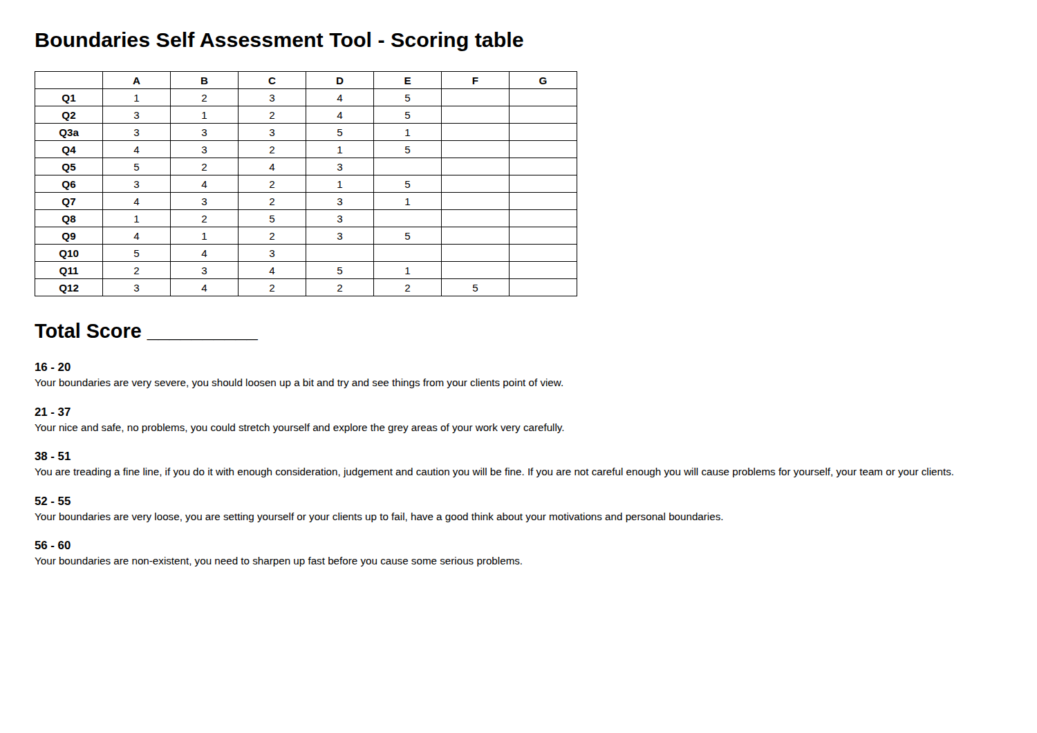Boundaries Self Assessment Tool - Scoring table
| | A | B | C | D | E | F | G |
| --- | --- | --- | --- | --- | --- | --- | --- |
| Q1 | 1 | 2 | 3 | 4 | 5 | | |
| Q2 | 3 | 1 | 2 | 4 | 5 | | |
| Q3a | 3 | 3 | 3 | 5 | 1 | | |
| Q4 | 4 | 3 | 2 | 1 | 5 | | |
| Q5 | 5 | 2 | 4 | 3 | | | |
| Q6 | 3 | 4 | 2 | 1 | 5 | | |
| Q7 | 4 | 3 | 2 | 3 | 1 | | |
| Q8 | 1 | 2 | 5 | 3 | | | |
| Q9 | 4 | 1 | 2 | 3 | 5 | | |
| Q10 | 5 | 4 | 3 | | | | |
| Q11 | 2 | 3 | 4 | 5 | 1 | | |
| Q12 | 3 | 4 | 2 | 2 | 2 | 5 | |
Total Score __________
16 - 20
Your boundaries are very severe, you should loosen up a bit and try and see things from your clients point of view.
21 - 37
Your nice and safe, no problems, you could stretch yourself and explore the grey areas of your work very carefully.
38 - 51
You are treading a fine line, if you do it with enough consideration, judgement and caution you will be fine. If you are not careful enough you will cause problems for yourself, your team or your clients.
52 - 55
Your boundaries are very loose, you are setting yourself or your clients up to fail, have a good think about your motivations and personal boundaries.
56 - 60
Your boundaries are non-existent, you need to sharpen up fast before you cause some serious problems.